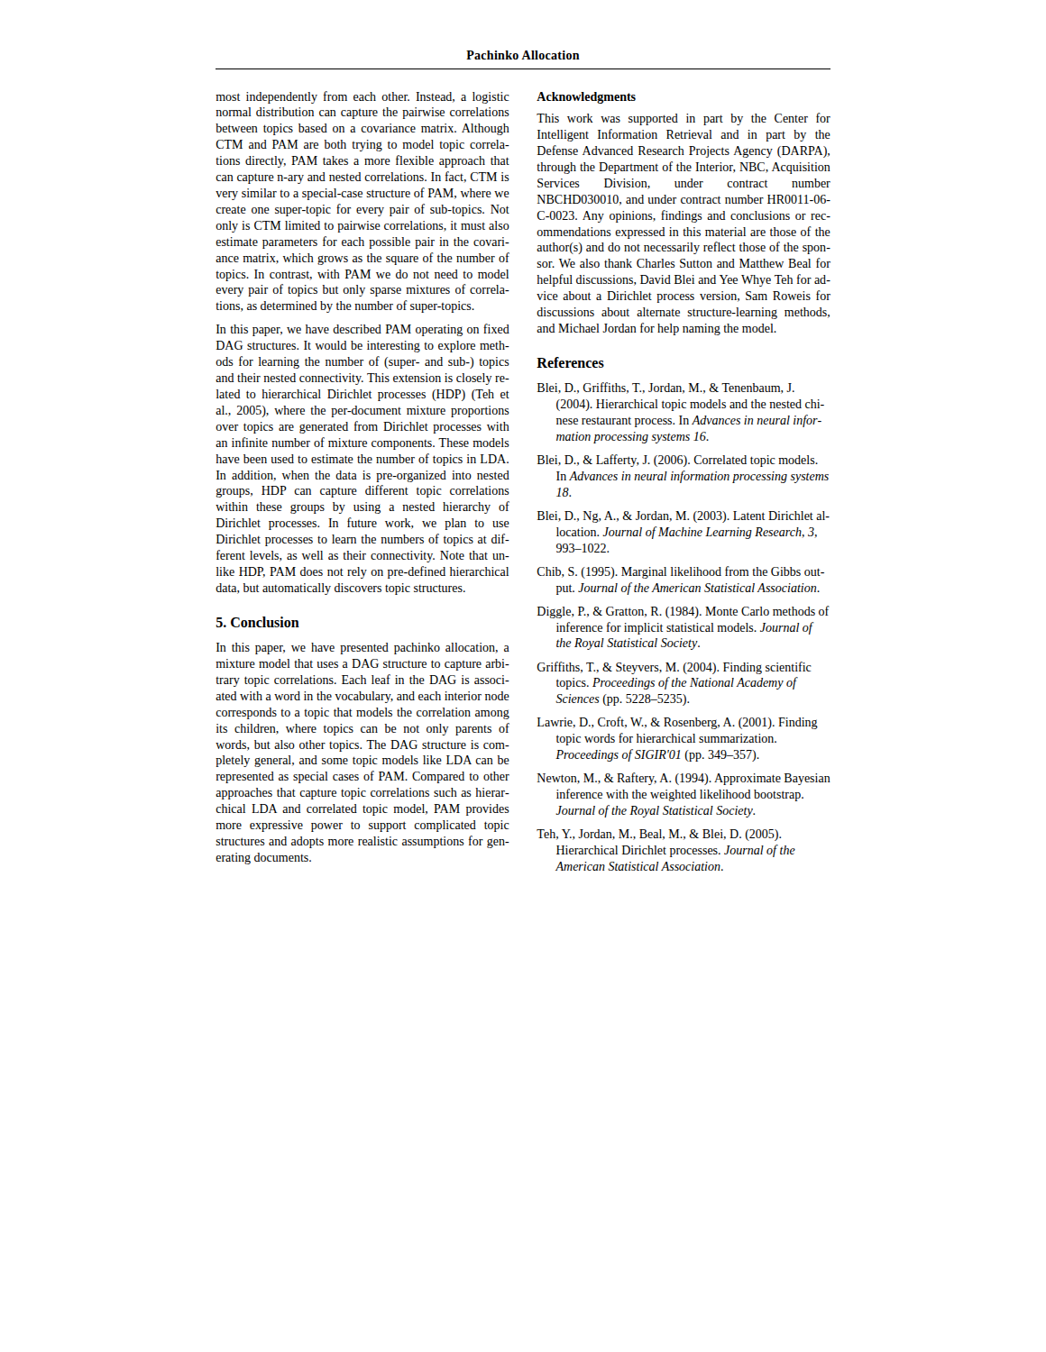Pachinko Allocation
most independently from each other. Instead, a logistic normal distribution can capture the pairwise correlations between topics based on a covariance matrix. Although CTM and PAM are both trying to model topic correlations directly, PAM takes a more flexible approach that can capture n-ary and nested correlations. In fact, CTM is very similar to a special-case structure of PAM, where we create one super-topic for every pair of sub-topics. Not only is CTM limited to pairwise correlations, it must also estimate parameters for each possible pair in the covariance matrix, which grows as the square of the number of topics. In contrast, with PAM we do not need to model every pair of topics but only sparse mixtures of correlations, as determined by the number of super-topics.
In this paper, we have described PAM operating on fixed DAG structures. It would be interesting to explore methods for learning the number of (super- and sub-) topics and their nested connectivity. This extension is closely related to hierarchical Dirichlet processes (HDP) (Teh et al., 2005), where the per-document mixture proportions over topics are generated from Dirichlet processes with an infinite number of mixture components. These models have been used to estimate the number of topics in LDA. In addition, when the data is pre-organized into nested groups, HDP can capture different topic correlations within these groups by using a nested hierarchy of Dirichlet processes. In future work, we plan to use Dirichlet processes to learn the numbers of topics at different levels, as well as their connectivity. Note that unlike HDP, PAM does not rely on pre-defined hierarchical data, but automatically discovers topic structures.
5. Conclusion
In this paper, we have presented pachinko allocation, a mixture model that uses a DAG structure to capture arbitrary topic correlations. Each leaf in the DAG is associated with a word in the vocabulary, and each interior node corresponds to a topic that models the correlation among its children, where topics can be not only parents of words, but also other topics. The DAG structure is completely general, and some topic models like LDA can be represented as special cases of PAM. Compared to other approaches that capture topic correlations such as hierarchical LDA and correlated topic model, PAM provides more expressive power to support complicated topic structures and adopts more realistic assumptions for generating documents.
Acknowledgments
This work was supported in part by the Center for Intelligent Information Retrieval and in part by the Defense Advanced Research Projects Agency (DARPA), through the Department of the Interior, NBC, Acquisition Services Division, under contract number NBCHD030010, and under contract number HR0011-06-C-0023. Any opinions, findings and conclusions or recommendations expressed in this material are those of the author(s) and do not necessarily reflect those of the sponsor. We also thank Charles Sutton and Matthew Beal for helpful discussions, David Blei and Yee Whye Teh for advice about a Dirichlet process version, Sam Roweis for discussions about alternate structure-learning methods, and Michael Jordan for help naming the model.
References
Blei, D., Griffiths, T., Jordan, M., & Tenenbaum, J. (2004). Hierarchical topic models and the nested chinese restaurant process. In Advances in neural information processing systems 16.
Blei, D., & Lafferty, J. (2006). Correlated topic models. In Advances in neural information processing systems 18.
Blei, D., Ng, A., & Jordan, M. (2003). Latent Dirichlet allocation. Journal of Machine Learning Research, 3, 993–1022.
Chib, S. (1995). Marginal likelihood from the Gibbs output. Journal of the American Statistical Association.
Diggle, P., & Gratton, R. (1984). Monte Carlo methods of inference for implicit statistical models. Journal of the Royal Statistical Society.
Griffiths, T., & Steyvers, M. (2004). Finding scientific topics. Proceedings of the National Academy of Sciences (pp. 5228–5235).
Lawrie, D., Croft, W., & Rosenberg, A. (2001). Finding topic words for hierarchical summarization. Proceedings of SIGIR'01 (pp. 349–357).
Newton, M., & Raftery, A. (1994). Approximate Bayesian inference with the weighted likelihood bootstrap. Journal of the Royal Statistical Society.
Teh, Y., Jordan, M., Beal, M., & Blei, D. (2005). Hierarchical Dirichlet processes. Journal of the American Statistical Association.